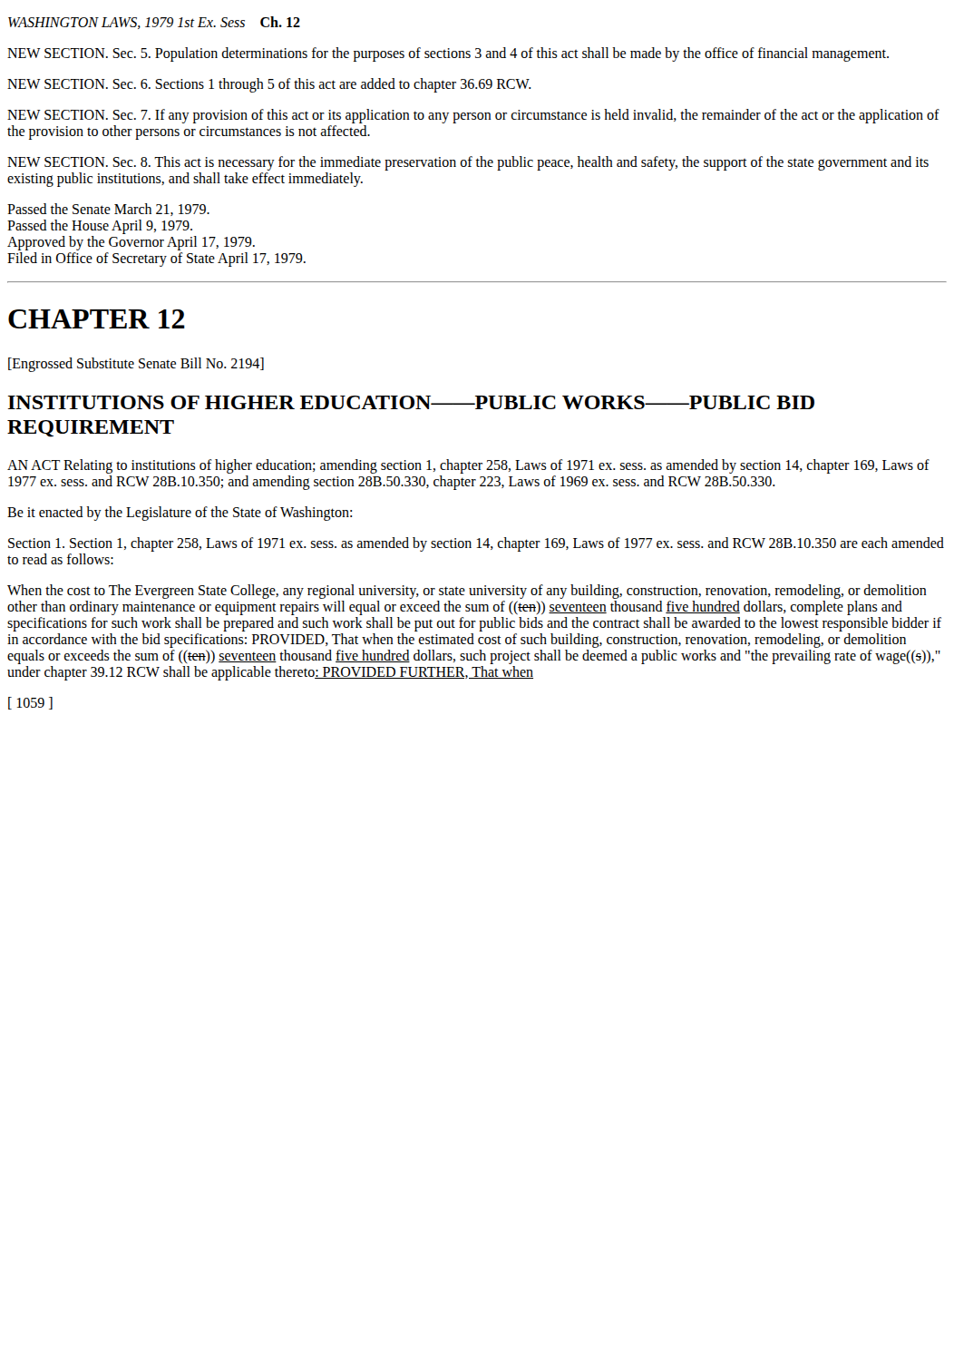WASHINGTON LAWS, 1979 1st Ex. Sess Ch. 12
NEW SECTION. Sec. 5. Population determinations for the purposes of sections 3 and 4 of this act shall be made by the office of financial management.
NEW SECTION. Sec. 6. Sections 1 through 5 of this act are added to chapter 36.69 RCW.
NEW SECTION. Sec. 7. If any provision of this act or its application to any person or circumstance is held invalid, the remainder of the act or the application of the provision to other persons or circumstances is not affected.
NEW SECTION. Sec. 8. This act is necessary for the immediate preservation of the public peace, health and safety, the support of the state government and its existing public institutions, and shall take effect immediately.
Passed the Senate March 21, 1979.
Passed the House April 9, 1979.
Approved by the Governor April 17, 1979.
Filed in Office of Secretary of State April 17, 1979.
CHAPTER 12
[Engrossed Substitute Senate Bill No. 2194]
INSTITUTIONS OF HIGHER EDUCATION——PUBLIC WORKS——PUBLIC BID REQUIREMENT
AN ACT Relating to institutions of higher education; amending section 1, chapter 258, Laws of 1971 ex. sess. as amended by section 14, chapter 169, Laws of 1977 ex. sess. and RCW 28B.10.350; and amending section 28B.50.330, chapter 223, Laws of 1969 ex. sess. and RCW 28B.50.330.
Be it enacted by the Legislature of the State of Washington:
Section 1. Section 1, chapter 258, Laws of 1971 ex. sess. as amended by section 14, chapter 169, Laws of 1977 ex. sess. and RCW 28B.10.350 are each amended to read as follows:
When the cost to The Evergreen State College, any regional university, or state university of any building, construction, renovation, remodeling, or demolition other than ordinary maintenance or equipment repairs will equal or exceed the sum of ((ten)) seventeen thousand five hundred dollars, complete plans and specifications for such work shall be prepared and such work shall be put out for public bids and the contract shall be awarded to the lowest responsible bidder if in accordance with the bid specifications: PROVIDED, That when the estimated cost of such building, construction, renovation, remodeling, or demolition equals or exceeds the sum of ((ten)) seventeen thousand five hundred dollars, such project shall be deemed a public works and "the prevailing rate of wage((s))," under chapter 39.12 RCW shall be applicable thereto: PROVIDED FURTHER, That when
[ 1059 ]